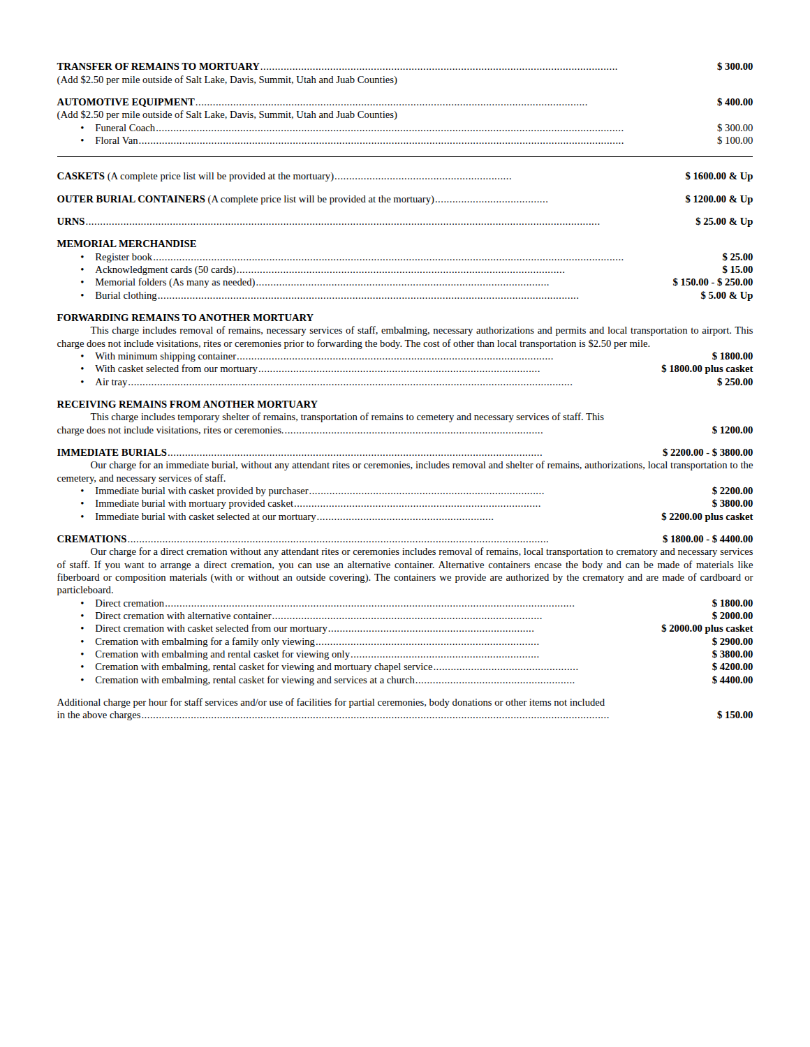TRANSFER OF REMAINS TO MORTUARY ........................................................................................................................... $ 300.00
(Add $2.50 per mile outside of Salt Lake, Davis, Summit, Utah and Juab Counties)
AUTOMOTIVE EQUIPMENT ....................................................................................................................................... $ 400.00
(Add $2.50 per mile outside of Salt Lake, Davis, Summit, Utah and Juab Counties)
Funeral Coach ................................................................................................................................................................. $ 300.00
Floral Van ....................................................................................................................................................................... $ 100.00
CASKETS (A complete price list will be provided at the mortuary) ............................................................. $ 1600.00 & Up
OUTER BURIAL CONTAINERS (A complete price list will be provided at the mortuary) ....................................... $ 1200.00 & Up
URNS ................................................................................................................................................................................. $ 25.00 & Up
MEMORIAL MERCHANDISE
Register book .................................................................................................................................................................. $ 25.00
Acknowledgment cards (50 cards) ................................................................................................................. $ 15.00
Memorial folders (As many as needed) ..................................................................................................... $ 150.00 - $ 250.00
Burial clothing ................................................................................................................................................. $ 5.00 & Up
FORWARDING REMAINS TO ANOTHER MORTUARY
This charge includes removal of remains, necessary services of staff, embalming, necessary authorizations and permits and local transportation to airport. This charge does not include visitations, rites or ceremonies prior to forwarding the body. The cost of other than local transportation is $2.50 per mile.
With minimum shipping container ............................................................................................................. $ 1800.00
With casket selected from our mortuary ................................................................................................. $ 1800.00 plus casket
Air tray ......................................................................................................................................................... $ 250.00
RECEIVING REMAINS FROM ANOTHER MORTUARY
This charge includes temporary shelter of remains, transportation of remains to cemetery and necessary services of staff. This
charge does not include visitations, rites or ceremonies. ......................................................................................... $ 1200.00
IMMEDIATE BURIALS ................................................................................................................................. $ 2200.00 - $ 3800.00
Our charge for an immediate burial, without any attendant rites or ceremonies, includes removal and shelter of remains, authorizations, local transportation to the cemetery, and necessary services of staff.
Immediate burial with casket provided by purchaser ................................................................................. $ 2200.00
Immediate burial with mortuary provided casket ..................................................................................... $ 3800.00
Immediate burial with casket selected at our mortuary ............................................................. $ 2200.00 plus casket
CREMATIONS ................................................................................................................................................. $ 1800.00 - $ 4400.00
Our charge for a direct cremation without any attendant rites or ceremonies includes removal of remains, local transportation to crematory and necessary services of staff. If you want to arrange a direct cremation, you can use an alternative container. Alternative containers encase the body and can be made of materials like fiberboard or composition materials (with or without an outside covering). The containers we provide are authorized by the crematory and are made of cardboard or particleboard.
Direct cremation ............................................................................................................................................. $ 1800.00
Direct cremation with alternative container ............................................................................................. $ 2000.00
Direct cremation with casket selected from our mortuary ....................................................................... $ 2000.00 plus casket
Cremation with embalming for a family only viewing ............................................................................. $ 2900.00
Cremation with embalming and rental casket for viewing only ................................................................. $ 3800.00
Cremation with embalming, rental casket for viewing and mortuary chapel service .................................................. $ 4200.00
Cremation with embalming, rental casket for viewing and services at a church ....................................................... $ 4400.00
Additional charge per hour for staff services and/or use of facilities for partial ceremonies, body donations or other items not included
in the above charges ................................................................................................................................................................. $ 150.00